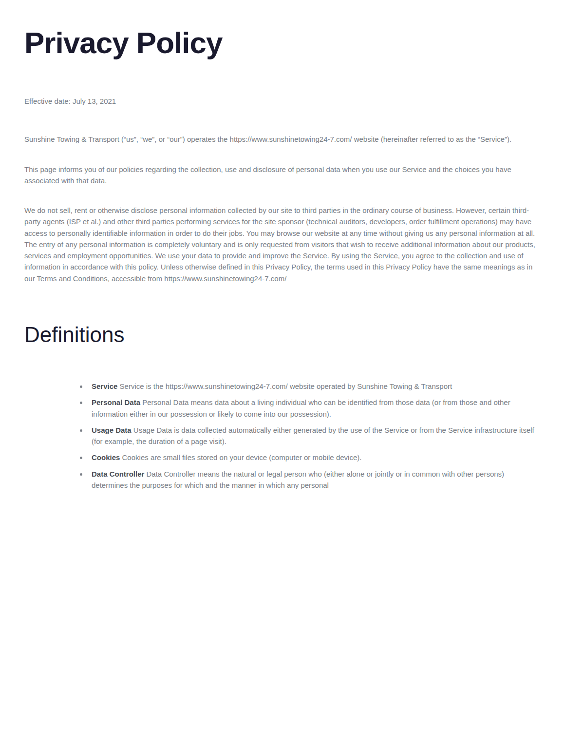Privacy Policy
Effective date: July 13, 2021
Sunshine Towing & Transport (“us”, “we”, or “our”) operates the https://www.sunshinetowing24-7.com/ website (hereinafter referred to as the “Service”).
This page informs you of our policies regarding the collection, use and disclosure of personal data when you use our Service and the choices you have associated with that data.
We do not sell, rent or otherwise disclose personal information collected by our site to third parties in the ordinary course of business. However, certain third-party agents (ISP et al.) and other third parties performing services for the site sponsor (technical auditors, developers, order fulfillment operations) may have access to personally identifiable information in order to do their jobs. You may browse our website at any time without giving us any personal information at all. The entry of any personal information is completely voluntary and is only requested from visitors that wish to receive additional information about our products, services and employment opportunities. We use your data to provide and improve the Service. By using the Service, you agree to the collection and use of information in accordance with this policy. Unless otherwise defined in this Privacy Policy, the terms used in this Privacy Policy have the same meanings as in our Terms and Conditions, accessible from https://www.sunshinetowing24-7.com/
Definitions
Service Service is the https://www.sunshinetowing24-7.com/ website operated by Sunshine Towing & Transport
Personal Data Personal Data means data about a living individual who can be identified from those data (or from those and other information either in our possession or likely to come into our possession).
Usage Data Usage Data is data collected automatically either generated by the use of the Service or from the Service infrastructure itself (for example, the duration of a page visit).
Cookies Cookies are small files stored on your device (computer or mobile device).
Data Controller Data Controller means the natural or legal person who (either alone or jointly or in common with other persons) determines the purposes for which and the manner in which any personal